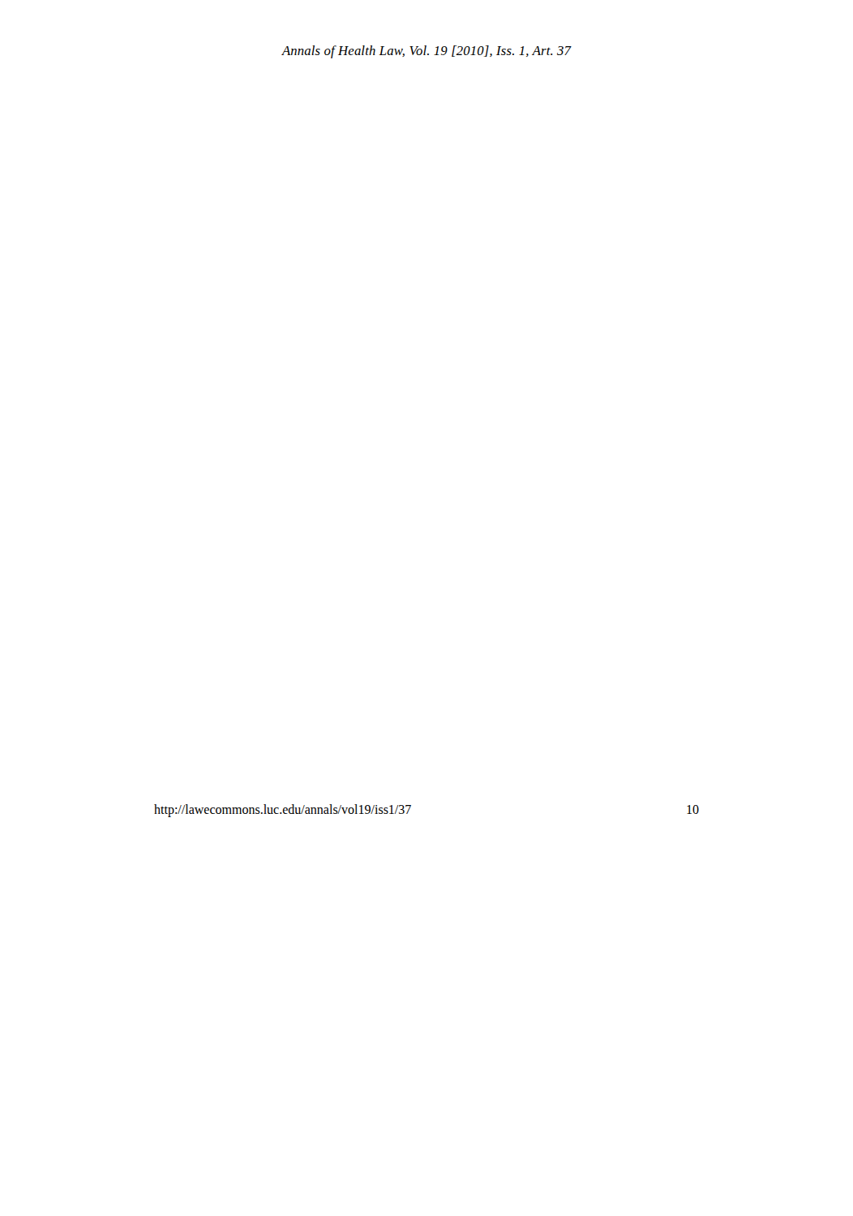Annals of Health Law, Vol. 19 [2010], Iss. 1, Art. 37
http://lawecommons.luc.edu/annals/vol19/iss1/37 10